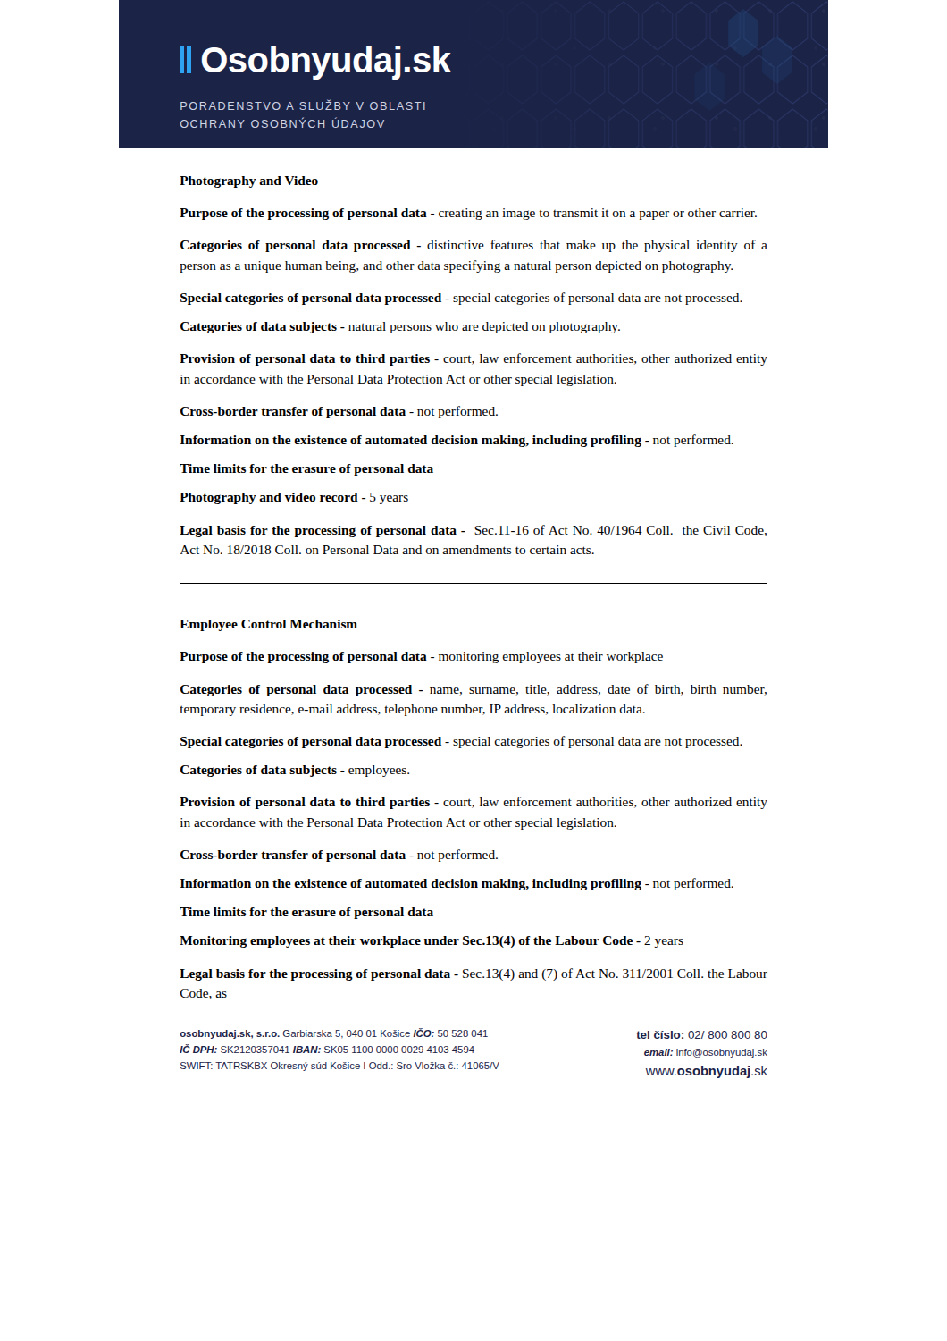Osobnyudaj.sk
Poradenstvo a služby v oblasti
ochrany osobných údajov
Photography and Video
Purpose of the processing of personal data - creating an image to transmit it on a paper or other carrier.
Categories of personal data processed - distinctive features that make up the physical identity of a person as a unique human being, and other data specifying a natural person depicted on photography.
Special categories of personal data processed - special categories of personal data are not processed.
Categories of data subjects - natural persons who are depicted on photography.
Provision of personal data to third parties - court, law enforcement authorities, other authorized entity in accordance with the Personal Data Protection Act or other special legislation.
Cross-border transfer of personal data - not performed.
Information on the existence of automated decision making, including profiling - not performed.
Time limits for the erasure of personal data
Photography and video record - 5 years
Legal basis for the processing of personal data - Sec.11-16 of Act No. 40/1964 Coll. the Civil Code, Act No. 18/2018 Coll. on Personal Data and on amendments to certain acts.
Employee Control Mechanism
Purpose of the processing of personal data - monitoring employees at their workplace
Categories of personal data processed - name, surname, title, address, date of birth, birth number, temporary residence, e-mail address, telephone number, IP address, localization data.
Special categories of personal data processed - special categories of personal data are not processed.
Categories of data subjects - employees.
Provision of personal data to third parties - court, law enforcement authorities, other authorized entity in accordance with the Personal Data Protection Act or other special legislation.
Cross-border transfer of personal data - not performed.
Information on the existence of automated decision making, including profiling - not performed.
Time limits for the erasure of personal data
Monitoring employees at their workplace under Sec.13(4) of the Labour Code - 2 years
Legal basis for the processing of personal data - Sec.13(4) and (7) of Act No. 311/2001 Coll. the Labour Code, as
osobnyudaj.sk, s.r.o. Garbiarska 5, 040 01 Košice IČO: 50 528 041
IČ DPH: SK2120357041 IBAN: SK05 1100 0000 0029 4103 4594
SWIFT: TATRSKBX Okresný súd Košice I Odd.: Sro Vložka č.: 41065/V
tel číslo: 02/ 800 800 80
email: info@osobnyudaj.sk
www.osobnyudaj.sk